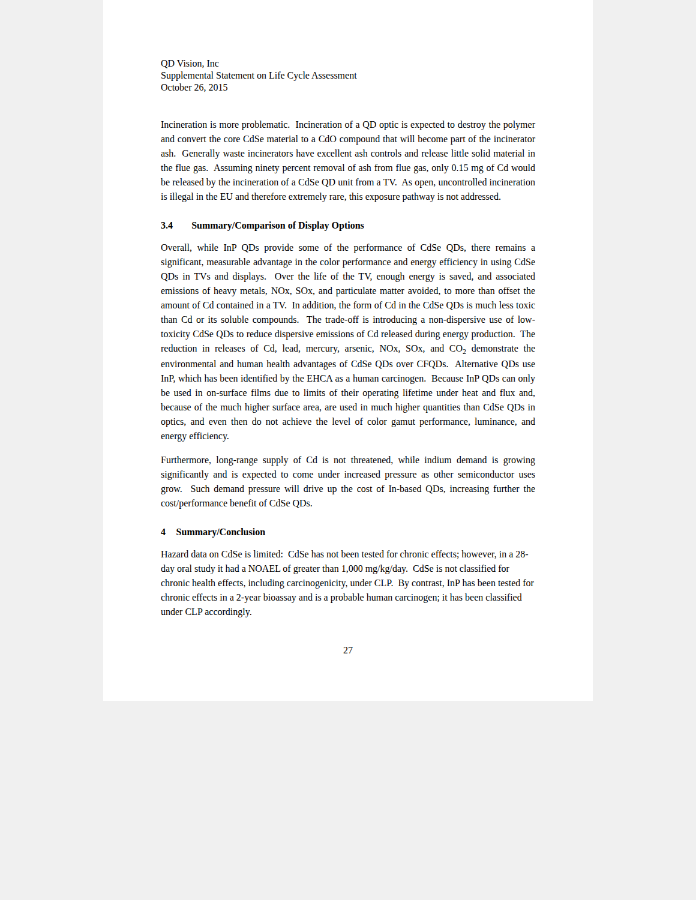QD Vision, Inc
Supplemental Statement on Life Cycle Assessment
October 26, 2015
Incineration is more problematic. Incineration of a QD optic is expected to destroy the polymer and convert the core CdSe material to a CdO compound that will become part of the incinerator ash. Generally waste incinerators have excellent ash controls and release little solid material in the flue gas. Assuming ninety percent removal of ash from flue gas, only 0.15 mg of Cd would be released by the incineration of a CdSe QD unit from a TV. As open, uncontrolled incineration is illegal in the EU and therefore extremely rare, this exposure pathway is not addressed.
3.4 Summary/Comparison of Display Options
Overall, while InP QDs provide some of the performance of CdSe QDs, there remains a significant, measurable advantage in the color performance and energy efficiency in using CdSe QDs in TVs and displays. Over the life of the TV, enough energy is saved, and associated emissions of heavy metals, NOx, SOx, and particulate matter avoided, to more than offset the amount of Cd contained in a TV. In addition, the form of Cd in the CdSe QDs is much less toxic than Cd or its soluble compounds. The trade-off is introducing a non-dispersive use of low-toxicity CdSe QDs to reduce dispersive emissions of Cd released during energy production. The reduction in releases of Cd, lead, mercury, arsenic, NOx, SOx, and CO2 demonstrate the environmental and human health advantages of CdSe QDs over CFQDs. Alternative QDs use InP, which has been identified by the EHCA as a human carcinogen. Because InP QDs can only be used in on-surface films due to limits of their operating lifetime under heat and flux and, because of the much higher surface area, are used in much higher quantities than CdSe QDs in optics, and even then do not achieve the level of color gamut performance, luminance, and energy efficiency.
Furthermore, long-range supply of Cd is not threatened, while indium demand is growing significantly and is expected to come under increased pressure as other semiconductor uses grow. Such demand pressure will drive up the cost of In-based QDs, increasing further the cost/performance benefit of CdSe QDs.
4 Summary/Conclusion
Hazard data on CdSe is limited: CdSe has not been tested for chronic effects; however, in a 28-day oral study it had a NOAEL of greater than 1,000 mg/kg/day. CdSe is not classified for chronic health effects, including carcinogenicity, under CLP. By contrast, InP has been tested for chronic effects in a 2-year bioassay and is a probable human carcinogen; it has been classified under CLP accordingly.
27